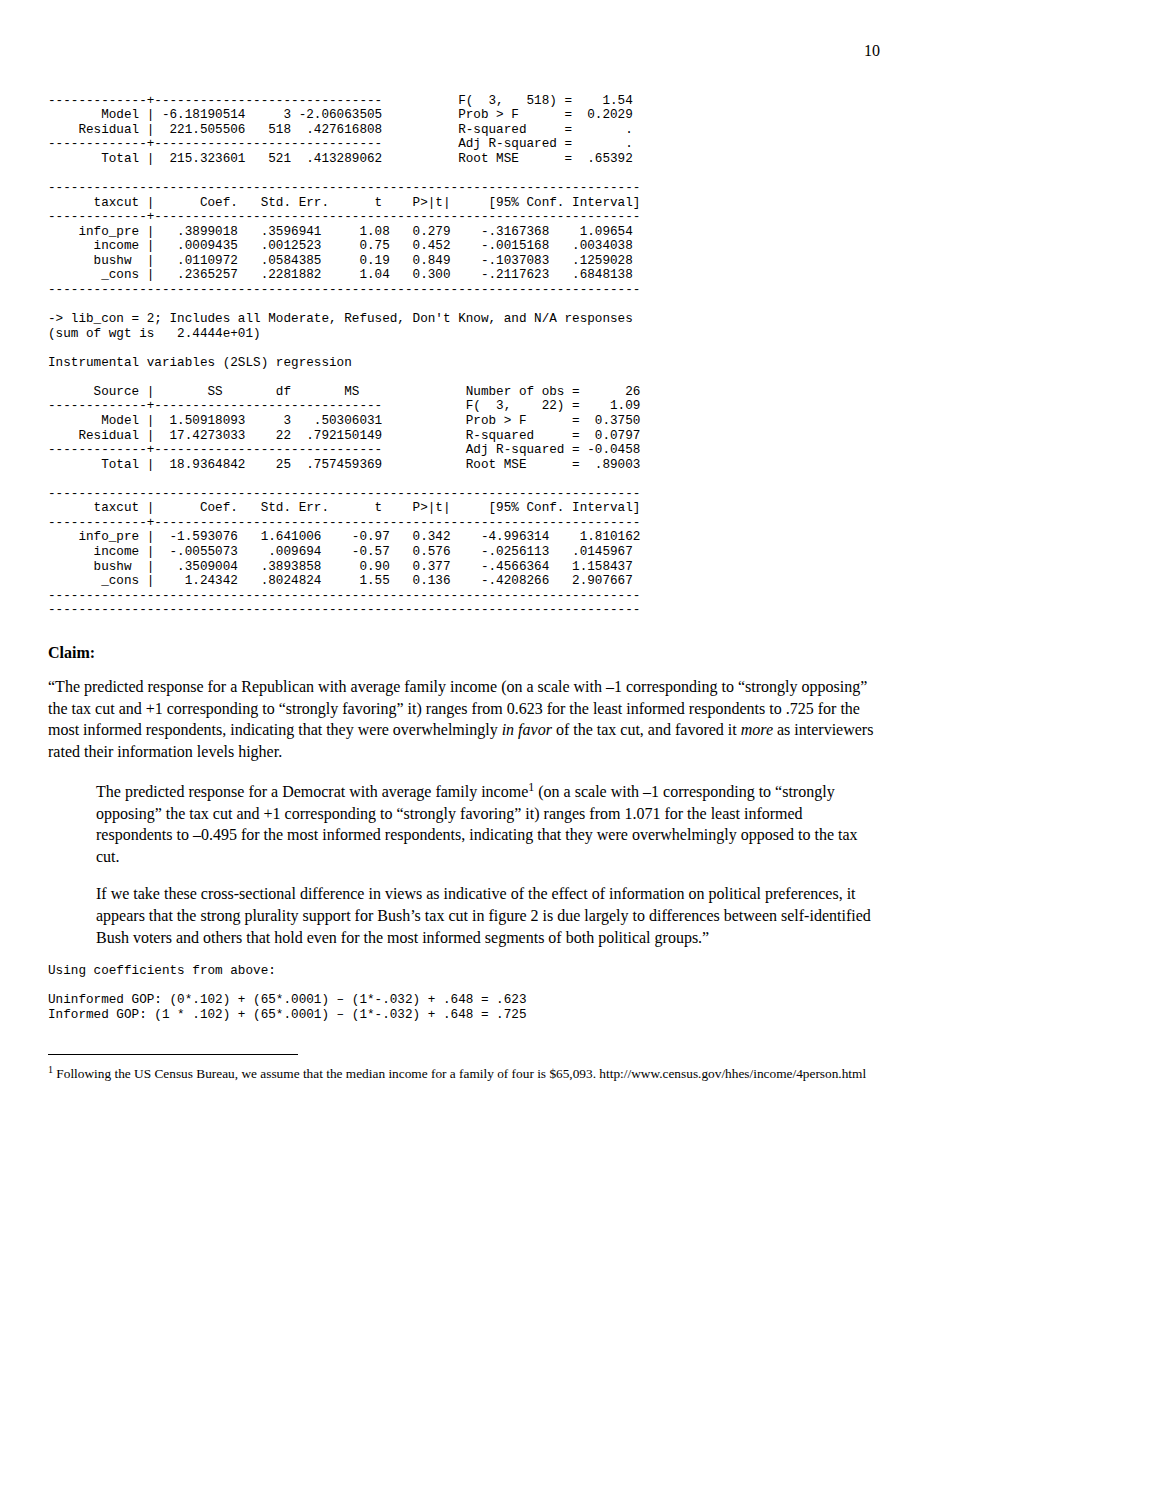10
-------------+------------------------------          F(  3,   518) =    1.54
       Model | -6.18190514     3 -2.06063505          Prob > F      =  0.2029
    Residual |  221.505506   518  .427616808          R-squared     =       .
-------------+------------------------------          Adj R-squared =       .
       Total |  215.323601   521  .413289062          Root MSE      =  .65392

------------------------------------------------------------------------------
      taxcut |      Coef.   Std. Err.      t    P>|t|     [95% Conf. Interval]
-------------+----------------------------------------------------------------
    info_pre |   .3899018   .3596941     1.08   0.279    -.3167368    1.09654
      income |   .0009435   .0012523     0.75   0.452    -.0015168   .0034038
      bushw  |   .0110972   .0584385     0.19   0.849    -.1037083   .1259028
       _cons |   .2365257   .2281882     1.04   0.300    -.2117623   .6848138
------------------------------------------------------------------------------

-> lib_con = 2; Includes all Moderate, Refused, Don't Know, and N/A responses
(sum of wgt is   2.4444e+01)

Instrumental variables (2SLS) regression

      Source |       SS       df       MS              Number of obs =      26
-------------+------------------------------           F(  3,    22) =    1.09
       Model |  1.50918093     3   .50306031           Prob > F      =  0.3750
    Residual |  17.4273033    22  .792150149           R-squared     =  0.0797
-------------+------------------------------           Adj R-squared = -0.0458
       Total |  18.9364842    25  .757459369           Root MSE      =  .89003

------------------------------------------------------------------------------
      taxcut |      Coef.   Std. Err.      t    P>|t|     [95% Conf. Interval]
-------------+----------------------------------------------------------------
    info_pre |  -1.593076   1.641006    -0.97   0.342    -4.996314    1.810162
      income |  -.0055073    .009694    -0.57   0.576    -.0256113   .0145967
      bushw  |   .3509004   .3893858     0.90   0.377    -.4566364   1.158437
       _cons |    1.24342   .8024824     1.55   0.136    -.4208266   2.907667
------------------------------------------------------------------------------
------------------------------------------------------------------------------
Claim:
“The predicted response for a Republican with average family income (on a scale with –1 corresponding to “strongly opposing” the tax cut and +1 corresponding to “strongly favoring” it) ranges from 0.623 for the least informed respondents to .725 for the most informed respondents, indicating that they were overwhelmingly in favor of the tax cut, and favored it more as interviewers rated their information levels higher.
The predicted response for a Democrat with average family income1 (on a scale with –1 corresponding to “strongly opposing” the tax cut and +1 corresponding to “strongly favoring” it) ranges from 1.071 for the least informed respondents to –0.495 for the most informed respondents, indicating that they were overwhelmingly opposed to the tax cut.
If we take these cross-sectional difference in views as indicative of the effect of information on political preferences, it appears that the strong plurality support for Bush’s tax cut in figure 2 is due largely to differences between self-identified Bush voters and others that hold even for the most informed segments of both political groups.”
Using coefficients from above:

Uninformed GOP: (0*.102) + (65*.0001) – (1*-.032) + .648 = .623
Informed GOP: (1 * .102) + (65*.0001) – (1*-.032) + .648 = .725
1 Following the US Census Bureau, we assume that the median income for a family of four is $65,093. http://www.census.gov/hhes/income/4person.html